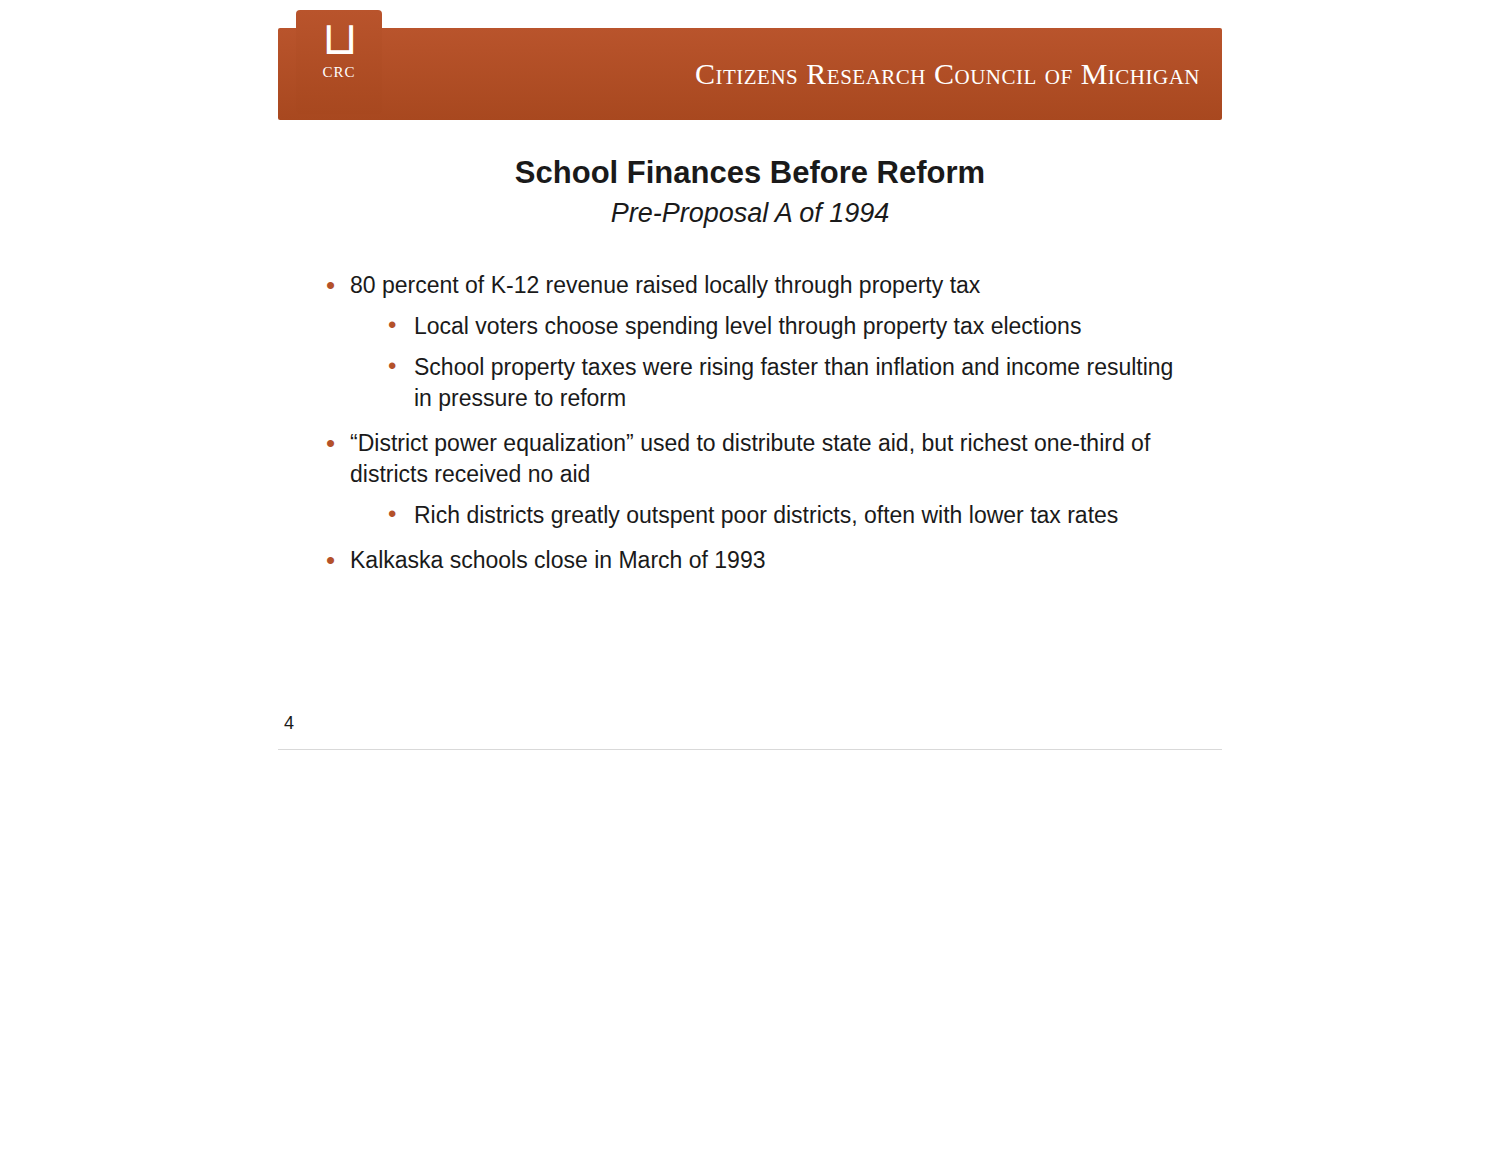⊔ CRC
Citizens Research Council of Michigan
School Finances Before Reform
Pre-Proposal A of 1994
80 percent of K-12 revenue raised locally through property tax
Local voters choose spending level through property tax elections
School property taxes were rising faster than inflation and income resulting in pressure to reform
“District power equalization” used to distribute state aid, but richest one-third of districts received no aid
Rich districts greatly outspent poor districts, often with lower tax rates
Kalkaska schools close in March of 1993
4